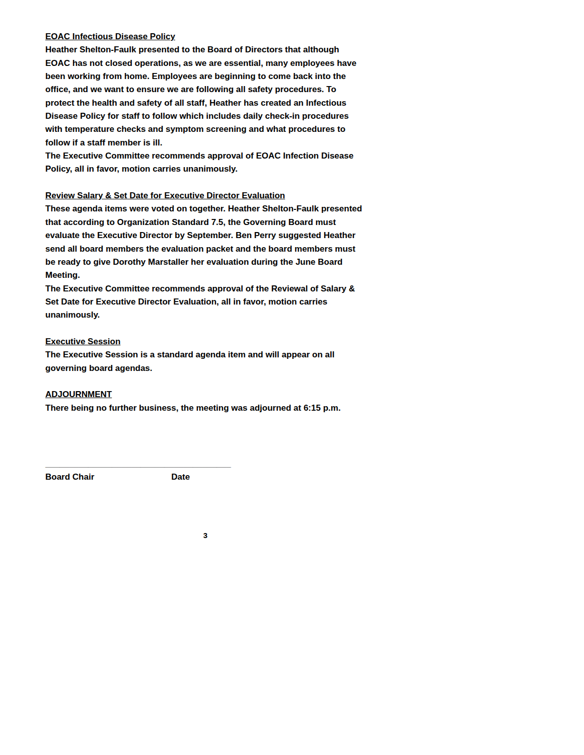EOAC Infectious Disease Policy
Heather Shelton-Faulk presented to the Board of Directors that although EOAC has not closed operations, as we are essential, many employees have been working from home. Employees are beginning to come back into the office, and we want to ensure we are following all safety procedures. To protect the health and safety of all staff, Heather has created an Infectious Disease Policy for staff to follow which includes daily check-in procedures with temperature checks and symptom screening and what procedures to follow if a staff member is ill.
The Executive Committee recommends approval of EOAC Infection Disease Policy, all in favor, motion carries unanimously.
Review Salary & Set Date for Executive Director Evaluation
These agenda items were voted on together. Heather Shelton-Faulk presented that according to Organization Standard 7.5, the Governing Board must evaluate the Executive Director by September. Ben Perry suggested Heather send all board members the evaluation packet and the board members must be ready to give Dorothy Marstaller her evaluation during the June Board Meeting.
The Executive Committee recommends approval of the Reviewal of Salary & Set Date for Executive Director Evaluation, all in favor, motion carries unanimously.
Executive Session
The Executive Session is a standard agenda item and will appear on all governing board agendas.
ADJOURNMENT
There being no further business, the meeting was adjourned at 6:15 p.m.
_______________________________________
Board Chair Date
3